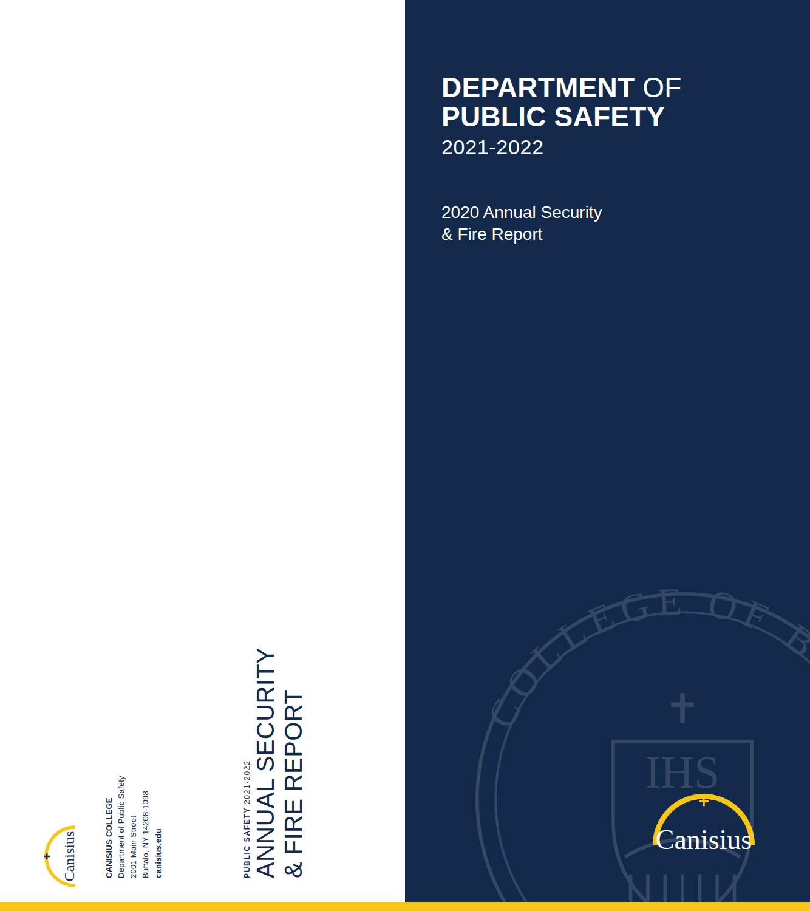Canisius
CANISIUS COLLEGE
Department of Public Safety
2001 Main Street
Buffalo, NY 14208-1098
canisius.edu
PUBLIC SAFETY 2021-2022
ANNUAL SECURITY
& FIRE REPORT
DEPARTMENT OF
PUBLIC SAFETY
2021-2022
2020 Annual Security
& Fire Report
COLLEGE OF BUFFALO IHS
Canisius